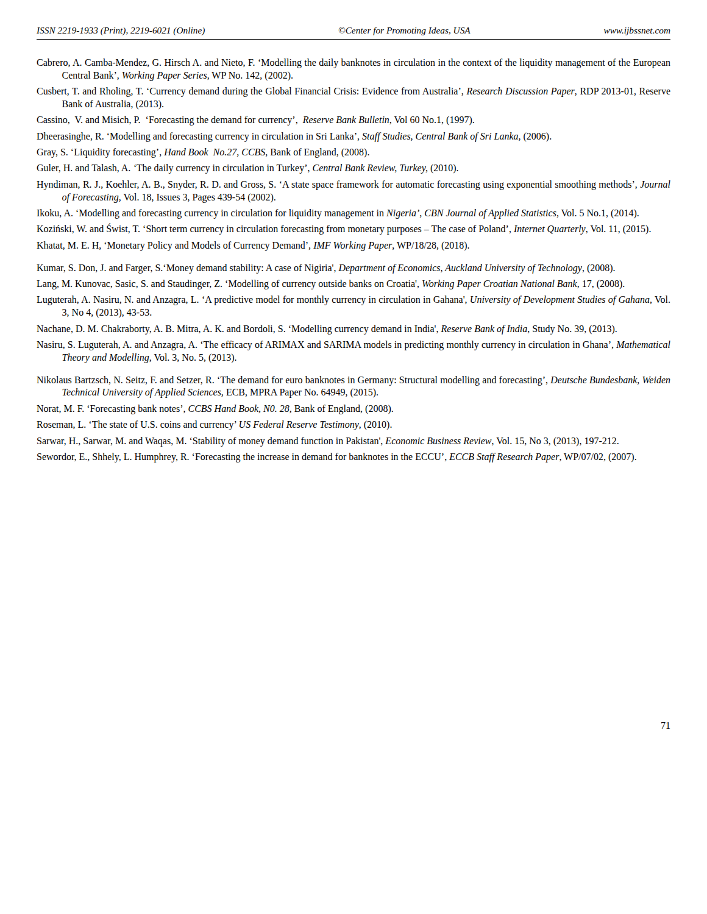ISSN 2219-1933 (Print), 2219-6021 (Online) ©Center for Promoting Ideas, USA www.ijbssnet.com
Cabrero, A. Camba-Mendez, G. Hirsch A. and Nieto, F. ‘Modelling the daily banknotes in circulation in the context of the liquidity management of the European Central Bank’, Working Paper Series, WP No. 142, (2002).
Cusbert, T. and Rholing, T. ‘Currency demand during the Global Financial Crisis: Evidence from Australia’, Research Discussion Paper, RDP 2013-01, Reserve Bank of Australia, (2013).
Cassino, V. and Misich, P. ‘Forecasting the demand for currency’, Reserve Bank Bulletin, Vol 60 No.1, (1997).
Dheerasinghe, R. ‘Modelling and forecasting currency in circulation in Sri Lanka’, Staff Studies, Central Bank of Sri Lanka, (2006).
Gray, S. ‘Liquidity forecasting’, Hand Book No.27, CCBS, Bank of England, (2008).
Guler, H. and Talash, A. ‘The daily currency in circulation in Turkey’, Central Bank Review, Turkey, (2010).
Hyndiman, R. J., Koehler, A. B., Snyder, R. D. and Gross, S. ‘A state space framework for automatic forecasting using exponential smoothing methods’, Journal of Forecasting, Vol. 18, Issues 3, Pages 439-54 (2002).
Ikoku, A. ‘Modelling and forecasting currency in circulation for liquidity management in Nigeria’, CBN Journal of Applied Statistics, Vol. 5 No.1, (2014).
Koziński, W. and Świst, T. ‘Short term currency in circulation forecasting from monetary purposes – The case of Poland’, Internet Quarterly, Vol. 11, (2015).
Khatat, M. E. H, ‘Monetary Policy and Models of Currency Demand’, IMF Working Paper, WP/18/28, (2018).
Kumar, S. Don, J. and Farger, S.‘Money demand stability: A case of Nigiria', Department of Economics, Auckland University of Technology, (2008).
Lang, M. Kunovac, Sasic, S. and Staudinger, Z. ‘Modelling of currency outside banks on Croatia', Working Paper Croatian National Bank, 17, (2008).
Luguterah, A. Nasiru, N. and Anzagra, L. ‘A predictive model for monthly currency in circulation in Gahana', University of Development Studies of Gahana, Vol. 3, No 4, (2013), 43-53.
Nachane, D. M. Chakraborty, A. B. Mitra, A. K. and Bordoli, S. ‘Modelling currency demand in India', Reserve Bank of India, Study No. 39, (2013).
Nasiru, S. Luguterah, A. and Anzagra, A. ‘The efficacy of ARIMAX and SARIMA models in predicting monthly currency in circulation in Ghana’, Mathematical Theory and Modelling, Vol. 3, No. 5, (2013).
Nikolaus Bartzsch, N. Seitz, F. and Setzer, R. ‘The demand for euro banknotes in Germany: Structural modelling and forecasting’, Deutsche Bundesbank, Weiden Technical University of Applied Sciences, ECB, MPRA Paper No. 64949, (2015).
Norat, M. F. ‘Forecasting bank notes’, CCBS Hand Book, N0. 28, Bank of England, (2008).
Roseman, L. ‘The state of U.S. coins and currency’ US Federal Reserve Testimony, (2010).
Sarwar, H., Sarwar, M. and Waqas, M. ‘Stability of money demand function in Pakistan', Economic Business Review, Vol. 15, No 3, (2013), 197-212.
Sewordor, E., Shhely, L. Humphrey, R. ‘Forecasting the increase in demand for banknotes in the ECCU’, ECCB Staff Research Paper, WP/07/02, (2007).
71